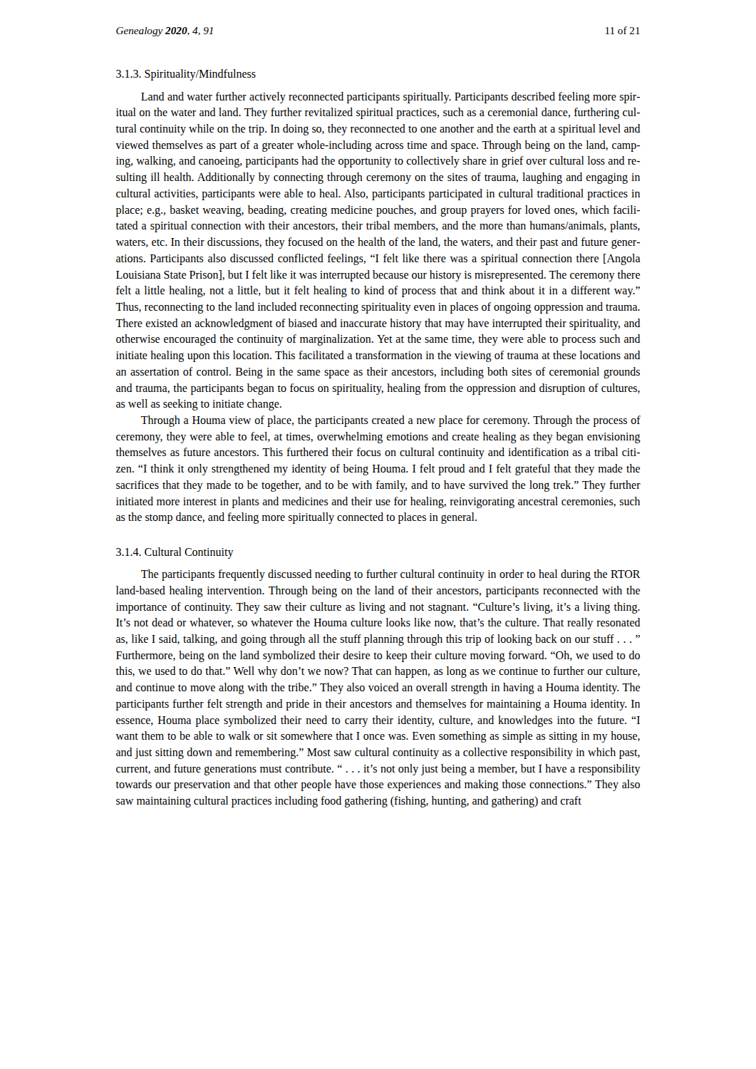Genealogy 2020, 4, 91 11 of 21
3.1.3. Spirituality/Mindfulness
Land and water further actively reconnected participants spiritually. Participants described feeling more spiritual on the water and land. They further revitalized spiritual practices, such as a ceremonial dance, furthering cultural continuity while on the trip. In doing so, they reconnected to one another and the earth at a spiritual level and viewed themselves as part of a greater whole-including across time and space. Through being on the land, camping, walking, and canoeing, participants had the opportunity to collectively share in grief over cultural loss and resulting ill health. Additionally by connecting through ceremony on the sites of trauma, laughing and engaging in cultural activities, participants were able to heal. Also, participants participated in cultural traditional practices in place; e.g., basket weaving, beading, creating medicine pouches, and group prayers for loved ones, which facilitated a spiritual connection with their ancestors, their tribal members, and the more than humans/animals, plants, waters, etc. In their discussions, they focused on the health of the land, the waters, and their past and future generations. Participants also discussed conflicted feelings, “I felt like there was a spiritual connection there [Angola Louisiana State Prison], but I felt like it was interrupted because our history is misrepresented. The ceremony there felt a little healing, not a little, but it felt healing to kind of process that and think about it in a different way.” Thus, reconnecting to the land included reconnecting spirituality even in places of ongoing oppression and trauma. There existed an acknowledgment of biased and inaccurate history that may have interrupted their spirituality, and otherwise encouraged the continuity of marginalization. Yet at the same time, they were able to process such and initiate healing upon this location. This facilitated a transformation in the viewing of trauma at these locations and an assertation of control. Being in the same space as their ancestors, including both sites of ceremonial grounds and trauma, the participants began to focus on spirituality, healing from the oppression and disruption of cultures, as well as seeking to initiate change.
Through a Houma view of place, the participants created a new place for ceremony. Through the process of ceremony, they were able to feel, at times, overwhelming emotions and create healing as they began envisioning themselves as future ancestors. This furthered their focus on cultural continuity and identification as a tribal citizen. “I think it only strengthened my identity of being Houma. I felt proud and I felt grateful that they made the sacrifices that they made to be together, and to be with family, and to have survived the long trek.” They further initiated more interest in plants and medicines and their use for healing, reinvigorating ancestral ceremonies, such as the stomp dance, and feeling more spiritually connected to places in general.
3.1.4. Cultural Continuity
The participants frequently discussed needing to further cultural continuity in order to heal during the RTOR land-based healing intervention. Through being on the land of their ancestors, participants reconnected with the importance of continuity. They saw their culture as living and not stagnant. “Culture’s living, it’s a living thing. It’s not dead or whatever, so whatever the Houma culture looks like now, that’s the culture. That really resonated as, like I said, talking, and going through all the stuff planning through this trip of looking back on our stuff . . . ” Furthermore, being on the land symbolized their desire to keep their culture moving forward. “Oh, we used to do this, we used to do that.” Well why don’t we now? That can happen, as long as we continue to further our culture, and continue to move along with the tribe.” They also voiced an overall strength in having a Houma identity. The participants further felt strength and pride in their ancestors and themselves for maintaining a Houma identity. In essence, Houma place symbolized their need to carry their identity, culture, and knowledges into the future. “I want them to be able to walk or sit somewhere that I once was. Even something as simple as sitting in my house, and just sitting down and remembering.” Most saw cultural continuity as a collective responsibility in which past, current, and future generations must contribute. “ . . . it’s not only just being a member, but I have a responsibility towards our preservation and that other people have those experiences and making those connections.” They also saw maintaining cultural practices including food gathering (fishing, hunting, and gathering) and craft